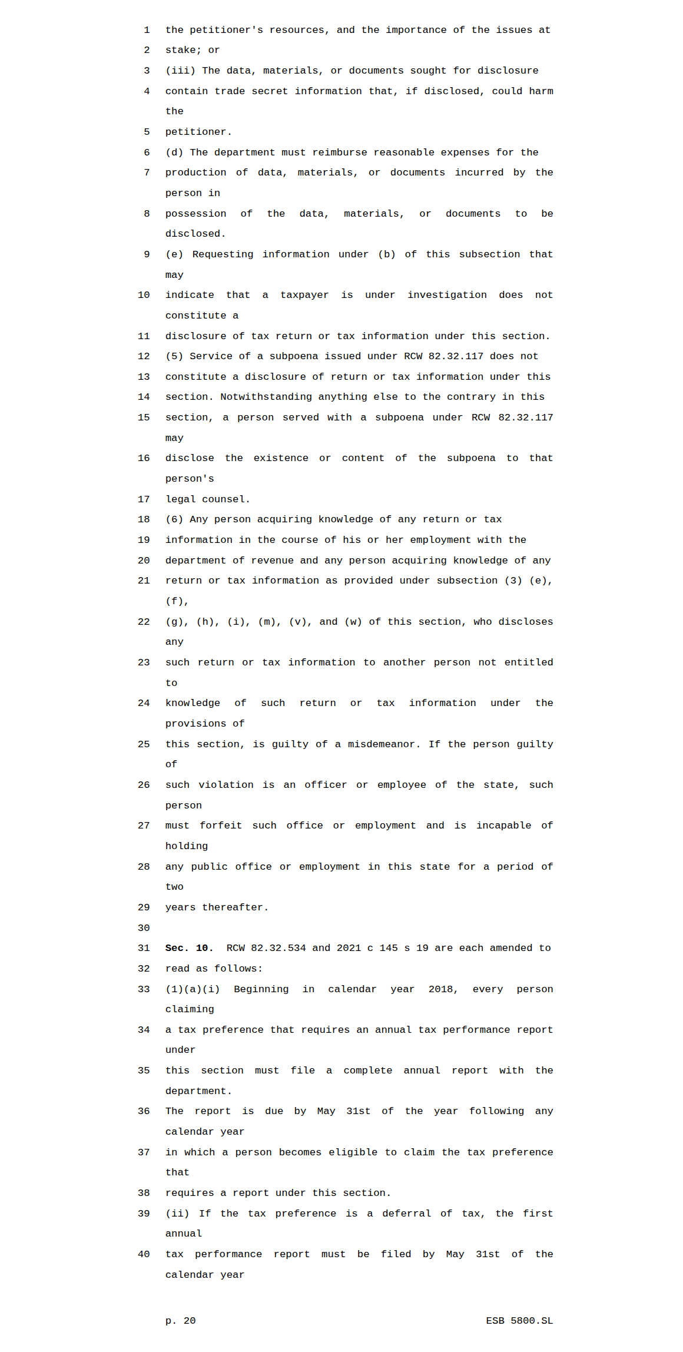the petitioner's resources, and the importance of the issues at
stake; or
(iii) The data, materials, or documents sought for disclosure
contain trade secret information that, if disclosed, could harm the
petitioner.
(d) The department must reimburse reasonable expenses for the
production of data, materials, or documents incurred by the person in
possession of the data, materials, or documents to be disclosed.
(e) Requesting information under (b) of this subsection that may
indicate that a taxpayer is under investigation does not constitute a
disclosure of tax return or tax information under this section.
(5) Service of a subpoena issued under RCW 82.32.117 does not
constitute a disclosure of return or tax information under this
section. Notwithstanding anything else to the contrary in this
section, a person served with a subpoena under RCW 82.32.117 may
disclose the existence or content of the subpoena to that person's
legal counsel.
(6) Any person acquiring knowledge of any return or tax
information in the course of his or her employment with the
department of revenue and any person acquiring knowledge of any
return or tax information as provided under subsection (3) (e), (f),
(g), (h), (i), (m), (v), and (w) of this section, who discloses any
such return or tax information to another person not entitled to
knowledge of such return or tax information under the provisions of
this section, is guilty of a misdemeanor. If the person guilty of
such violation is an officer or employee of the state, such person
must forfeit such office or employment and is incapable of holding
any public office or employment in this state for a period of two
years thereafter.
Sec. 10. RCW 82.32.534 and 2021 c 145 s 19 are each amended to
read as follows:
(1)(a)(i) Beginning in calendar year 2018, every person claiming
a tax preference that requires an annual tax performance report under
this section must file a complete annual report with the department.
The report is due by May 31st of the year following any calendar year
in which a person becomes eligible to claim the tax preference that
requires a report under this section.
(ii) If the tax preference is a deferral of tax, the first annual
tax performance report must be filed by May 31st of the calendar year
p. 20 ESB 5800.SL